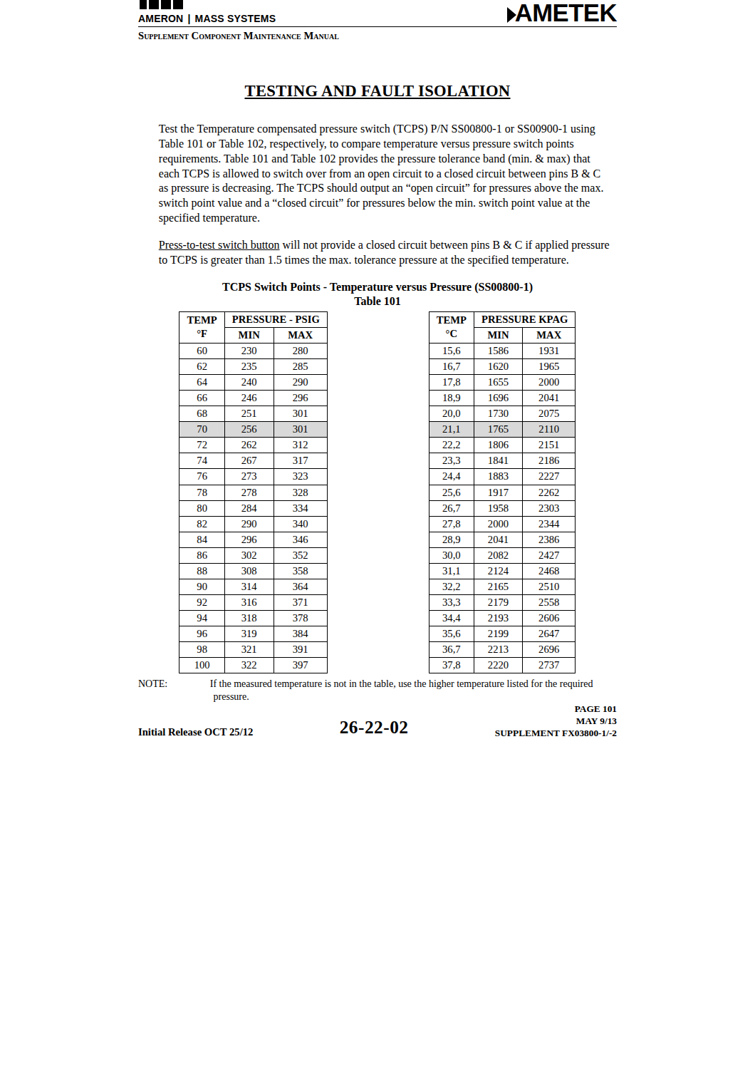AMERON|MASS SYSTEMS
AMETEK
Supplement Component Maintenance Manual
TESTING AND FAULT ISOLATION
Test the Temperature compensated pressure switch (TCPS) P/N SS00800-1 or SS00900-1 using Table 101 or Table 102, respectively, to compare temperature versus pressure switch points requirements. Table 101 and Table 102 provides the pressure tolerance band (min. & max) that each TCPS is allowed to switch over from an open circuit to a closed circuit between pins B & C as pressure is decreasing. The TCPS should output an “open circuit” for pressures above the max. switch point value and a “closed circuit” for pressures below the min. switch point value at the specified temperature.
Press-to-test switch button will not provide a closed circuit between pins B & C if applied pressure to TCPS is greater than 1.5 times the max. tolerance pressure at the specified temperature.
TCPS Switch Points - Temperature versus Pressure (SS00800-1)
Table 101
| TEMP °F | PRESSURE - PSIG |
| --- | --- |
| MIN | MAX |
| 60 | 230 | 280 |
| 62 | 235 | 285 |
| 64 | 240 | 290 |
| 66 | 246 | 296 |
| 68 | 251 | 301 |
| 70 | 256 | 301 |
| 72 | 262 | 312 |
| 74 | 267 | 317 |
| 76 | 273 | 323 |
| 78 | 278 | 328 |
| 80 | 284 | 334 |
| 82 | 290 | 340 |
| 84 | 296 | 346 |
| 86 | 302 | 352 |
| 88 | 308 | 358 |
| 90 | 314 | 364 |
| 92 | 316 | 371 |
| 94 | 318 | 378 |
| 96 | 319 | 384 |
| 98 | 321 | 391 |
| 100 | 322 | 397 |
| TEMP °C | PRESSURE KPAG |
| --- | --- |
| MIN | MAX |
| 15,6 | 1586 | 1931 |
| 16,7 | 1620 | 1965 |
| 17,8 | 1655 | 2000 |
| 18,9 | 1696 | 2041 |
| 20,0 | 1730 | 2075 |
| 21,1 | 1765 | 2110 |
| 22,2 | 1806 | 2151 |
| 23,3 | 1841 | 2186 |
| 24,4 | 1883 | 2227 |
| 25,6 | 1917 | 2262 |
| 26,7 | 1958 | 2303 |
| 27,8 | 2000 | 2344 |
| 28,9 | 2041 | 2386 |
| 30,0 | 2082 | 2427 |
| 31,1 | 2124 | 2468 |
| 32,2 | 2165 | 2510 |
| 33,3 | 2179 | 2558 |
| 34,4 | 2193 | 2606 |
| 35,6 | 2199 | 2647 |
| 36,7 | 2213 | 2696 |
| 37,8 | 2220 | 2737 |
NOTE: If the measured temperature is not in the table, use the higher temperature listed for the required pressure.
Initial Release OCT 25/12
26-22-02
PAGE 101
MAY 9/13
SUPPLEMENT FX03800-1/-2